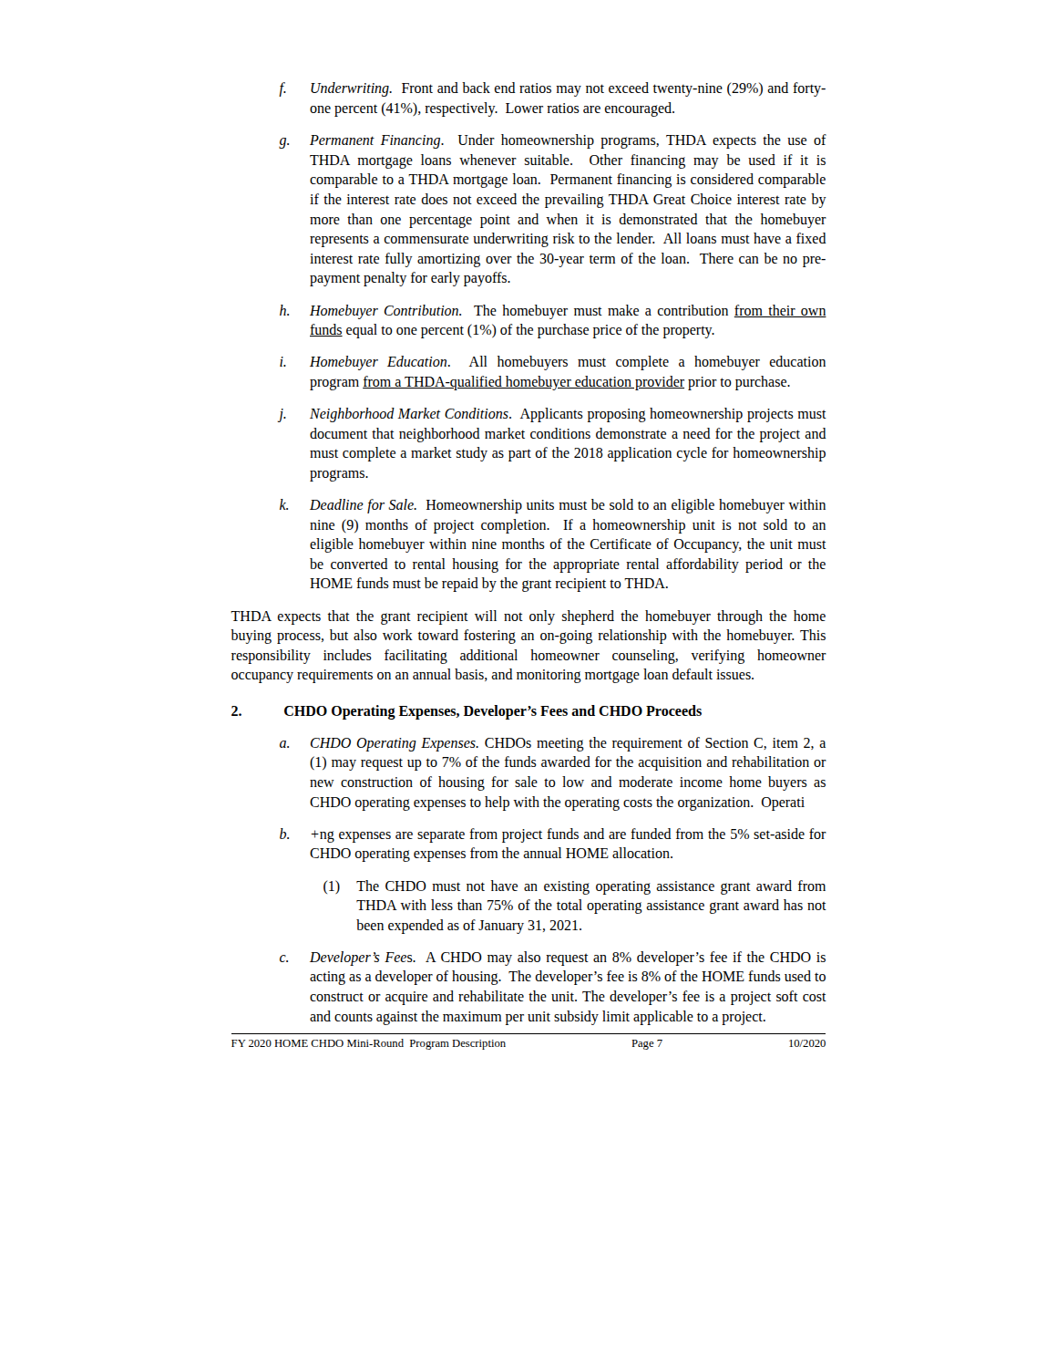f.
Underwriting. Front and back end ratios may not exceed twenty-nine (29%) and forty-one percent (41%), respectively. Lower ratios are encouraged.
g.
Permanent Financing. Under homeownership programs, THDA expects the use of THDA mortgage loans whenever suitable. Other financing may be used if it is comparable to a THDA mortgage loan. Permanent financing is considered comparable if the interest rate does not exceed the prevailing THDA Great Choice interest rate by more than one percentage point and when it is demonstrated that the homebuyer represents a commensurate underwriting risk to the lender. All loans must have a fixed interest rate fully amortizing over the 30-year term of the loan. There can be no pre-payment penalty for early payoffs.
h.
Homebuyer Contribution. The homebuyer must make a contribution from their own funds equal to one percent (1%) of the purchase price of the property.
i.
Homebuyer Education. All homebuyers must complete a homebuyer education program from a THDA-qualified homebuyer education provider prior to purchase.
j.
Neighborhood Market Conditions. Applicants proposing homeownership projects must document that neighborhood market conditions demonstrate a need for the project and must complete a market study as part of the 2018 application cycle for homeownership programs.
k.
Deadline for Sale. Homeownership units must be sold to an eligible homebuyer within nine (9) months of project completion. If a homeownership unit is not sold to an eligible homebuyer within nine months of the Certificate of Occupancy, the unit must be converted to rental housing for the appropriate rental affordability period or the HOME funds must be repaid by the grant recipient to THDA.
THDA expects that the grant recipient will not only shepherd the homebuyer through the home buying process, but also work toward fostering an on-going relationship with the homebuyer. This responsibility includes facilitating additional homeowner counseling, verifying homeowner occupancy requirements on an annual basis, and monitoring mortgage loan default issues.
2. CHDO Operating Expenses, Developer’s Fees and CHDO Proceeds
a.
CHDO Operating Expenses. CHDOs meeting the requirement of Section C, item 2, a (1) may request up to 7% of the funds awarded for the acquisition and rehabilitation or new construction of housing for sale to low and moderate income home buyers as CHDO operating expenses to help with the operating costs the organization. Operati
b.
+ng expenses are separate from project funds and are funded from the 5% set-aside for CHDO operating expenses from the annual HOME allocation.
(1)
The CHDO must not have an existing operating assistance grant award from THDA with less than 75% of the total operating assistance grant award has not been expended as of January 31, 2021.
c.
Developer’s Fees. A CHDO may also request an 8% developer’s fee if the CHDO is acting as a developer of housing. The developer’s fee is 8% of the HOME funds used to construct or acquire and rehabilitate the unit. The developer’s fee is a project soft cost and counts against the maximum per unit subsidy limit applicable to a project.
FY 2020 HOME CHDO Mini-Round Program Description Page 7 10/2020